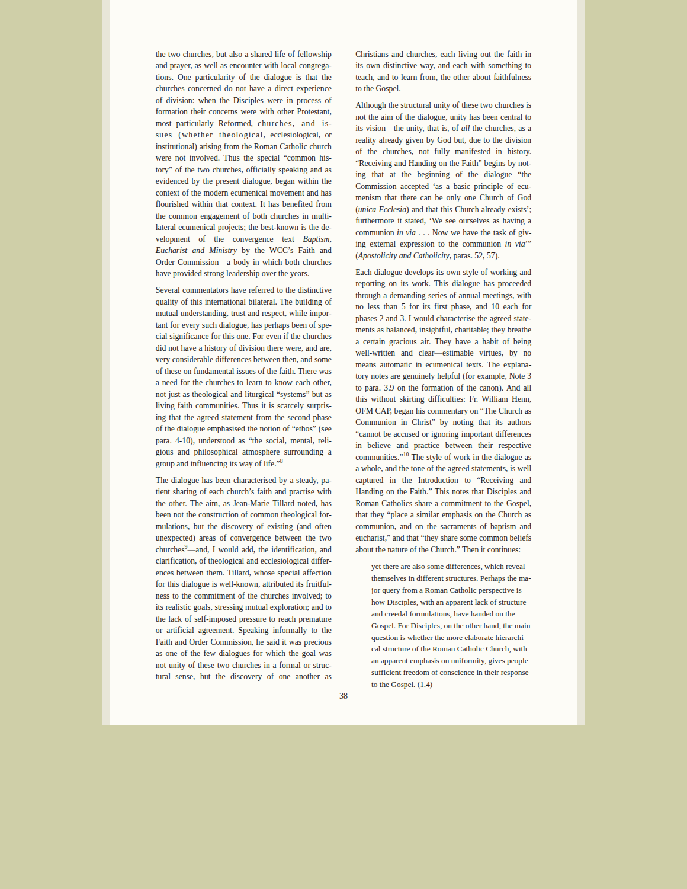the two churches, but also a shared life of fellowship and prayer, as well as encounter with local congregations. One particularity of the dialogue is that the churches concerned do not have a direct experience of division: when the Disciples were in process of formation their concerns were with other Protestant, most particularly Reformed, churches, and issues (whether theological, ecclesiological, or institutional) arising from the Roman Catholic church were not involved. Thus the special “common history” of the two churches, officially speaking and as evidenced by the present dialogue, began within the context of the modern ecumenical movement and has flourished within that context. It has benefited from the common engagement of both churches in multilateral ecumenical projects; the best-known is the development of the convergence text Baptism, Eucharist and Ministry by the WCC’s Faith and Order Commission—a body in which both churches have provided strong leadership over the years.
Several commentators have referred to the distinctive quality of this international bilateral. The building of mutual understanding, trust and respect, while important for every such dialogue, has perhaps been of special significance for this one. For even if the churches did not have a history of division there were, and are, very considerable differences between then, and some of these on fundamental issues of the faith. There was a need for the churches to learn to know each other, not just as theological and liturgical “systems” but as living faith communities. Thus it is scarcely surprising that the agreed statement from the second phase of the dialogue emphasised the notion of “ethos” (see para. 4-10), understood as “the social, mental, religious and philosophical atmosphere surrounding a group and influencing its way of life.”8
The dialogue has been characterised by a steady, patient sharing of each church’s faith and practise with the other. The aim, as Jean-Marie Tillard noted, has been not the construction of common theological formulations, but the discovery of existing (and often unexpected) areas of convergence between the two churches9—and, I would add, the identification, and clarification, of theological and ecclesiological differences between them. Tillard, whose special affection for this dialogue is well-known, attributed its fruitfulness to the commitment of the churches involved; to its realistic goals, stressing mutual exploration; and to the lack of self-imposed pressure to reach premature or artificial agreement. Speaking informally to the Faith and Order Commission, he said it was precious as one of the few dialogues for which the goal was not unity of these two churches in a formal or structural sense, but the discovery of one another as Christians and churches, each living out the faith in its own distinctive way, and each with something to teach, and to learn from, the other about faithfulness to the Gospel.
Although the structural unity of these two churches is not the aim of the dialogue, unity has been central to its vision—the unity, that is, of all the churches, as a reality already given by God but, due to the division of the churches, not fully manifested in history. “Receiving and Handing on the Faith” begins by noting that at the beginning of the dialogue “the Commission accepted ‘as a basic principle of ecumenism that there can be only one Church of God (unica Ecclesia) and that this Church already exists’; furthermore it stated, ‘We see ourselves as having a communion in via . . . Now we have the task of giving external expression to the communion in via’” (Apostolicity and Catholicity, paras. 52, 57).
Each dialogue develops its own style of working and reporting on its work. This dialogue has proceeded through a demanding series of annual meetings, with no less than 5 for its first phase, and 10 each for phases 2 and 3. I would characterise the agreed statements as balanced, insightful, charitable; they breathe a certain gracious air. They have a habit of being well-written and clear—estimable virtues, by no means automatic in ecumenical texts. The explanatory notes are genuinely helpful (for example, Note 3 to para. 3.9 on the formation of the canon). And all this without skirting difficulties: Fr. William Henn, OFM CAP, began his commentary on “The Church as Communion in Christ” by noting that its authors “cannot be accused or ignoring important differences in believe and practice between their respective communities.”10 The style of work in the dialogue as a whole, and the tone of the agreed statements, is well captured in the Introduction to “Receiving and Handing on the Faith.” This notes that Disciples and Roman Catholics share a commitment to the Gospel, that they “place a similar emphasis on the Church as communion, and on the sacraments of baptism and eucharist,” and that “they share some common beliefs about the nature of the Church.” Then it continues:
yet there are also some differences, which reveal themselves in different structures. Perhaps the major query from a Roman Catholic perspective is how Disciples, with an apparent lack of structure and creedal formulations, have handed on the Gospel. For Disciples, on the other hand, the main question is whether the more elaborate hierarchical structure of the Roman Catholic Church, with an apparent emphasis on uniformity, gives people sufficient freedom of conscience in their response to the Gospel. (1.4)
38